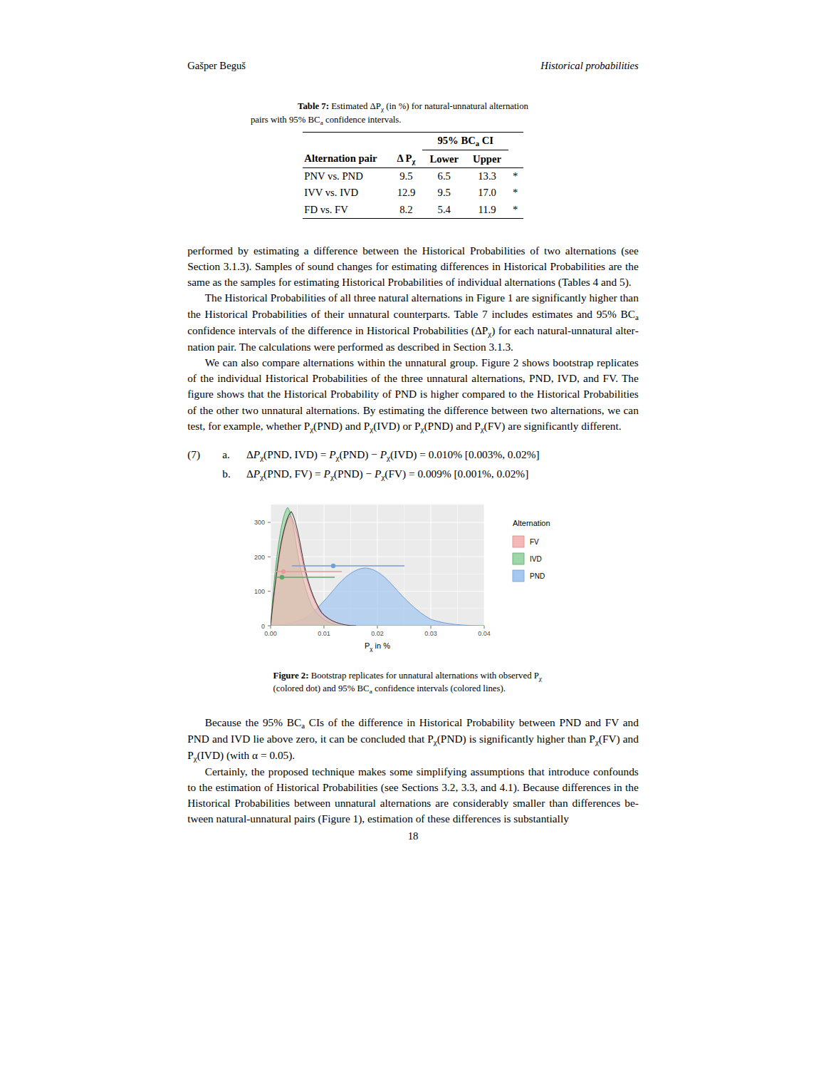Gašper Beguš
Historical probabilities
Table 7: Estimated ΔPχ (in %) for natural-unnatural alternation
pairs with 95% BCa confidence intervals.
| | | 95% BC a CI | |
| Alternation pair | Δ P χ | Lower | Upper | |
| PNV vs. PND | 9.5 | 6.5 | 13.3 | * |
| IVV vs. IVD | 12.9 | 9.5 | 17.0 | * |
| FD vs. FV | 8.2 | 5.4 | 11.9 | * |
performed by estimating a difference between the Historical Probabilities of two alternations (see Section 3.1.3). Samples of sound changes for estimating differences in Historical Probabilities are the same as the samples for estimating Historical Probabilities of individual alternations (Tables 4 and 5).
The Historical Probabilities of all three natural alternations in Figure 1 are significantly higher than the Historical Probabilities of their unnatural counterparts. Table 7 includes estimates and 95% BCa confidence intervals of the difference in Historical Probabilities (ΔPχ) for each natural-unnatural alternation pair. The calculations were performed as described in Section 3.1.3.
We can also compare alternations within the unnatural group. Figure 2 shows bootstrap replicates of the individual Historical Probabilities of the three unnatural alternations, PND, IVD, and FV. The figure shows that the Historical Probability of PND is higher compared to the Historical Probabilities of the other two unnatural alternations. By estimating the difference between two alternations, we can test, for example, whether Pχ(PND) and Pχ(IVD) or Pχ(PND) and Pχ(FV) are significantly different.
(7)
a.
ΔPχ(PND, IVD) = Pχ(PND) − Pχ(IVD) = 0.010% [0.003%, 0.02%]
b.
ΔPχ(PND, FV) = Pχ(PND) − Pχ(FV) = 0.009% [0.001%, 0.02%]
300 200 100 0 0.00 0.01 0.02 0.03 0.04 Pχ in % Alternation FV IVD PND
Figure 2: Bootstrap replicates for unnatural alternations with observed Pχ (colored dot) and 95% BCa confidence intervals (colored lines).
Because the 95% BCa CIs of the difference in Historical Probability between PND and FV and PND and IVD lie above zero, it can be concluded that Pχ(PND) is significantly higher than Pχ(FV) and Pχ(IVD) (with α = 0.05).
Certainly, the proposed technique makes some simplifying assumptions that introduce confounds to the estimation of Historical Probabilities (see Sections 3.2, 3.3, and 4.1). Because differences in the Historical Probabilities between unnatural alternations are considerably smaller than differences between natural-unnatural pairs (Figure 1), estimation of these differences is substantially
18